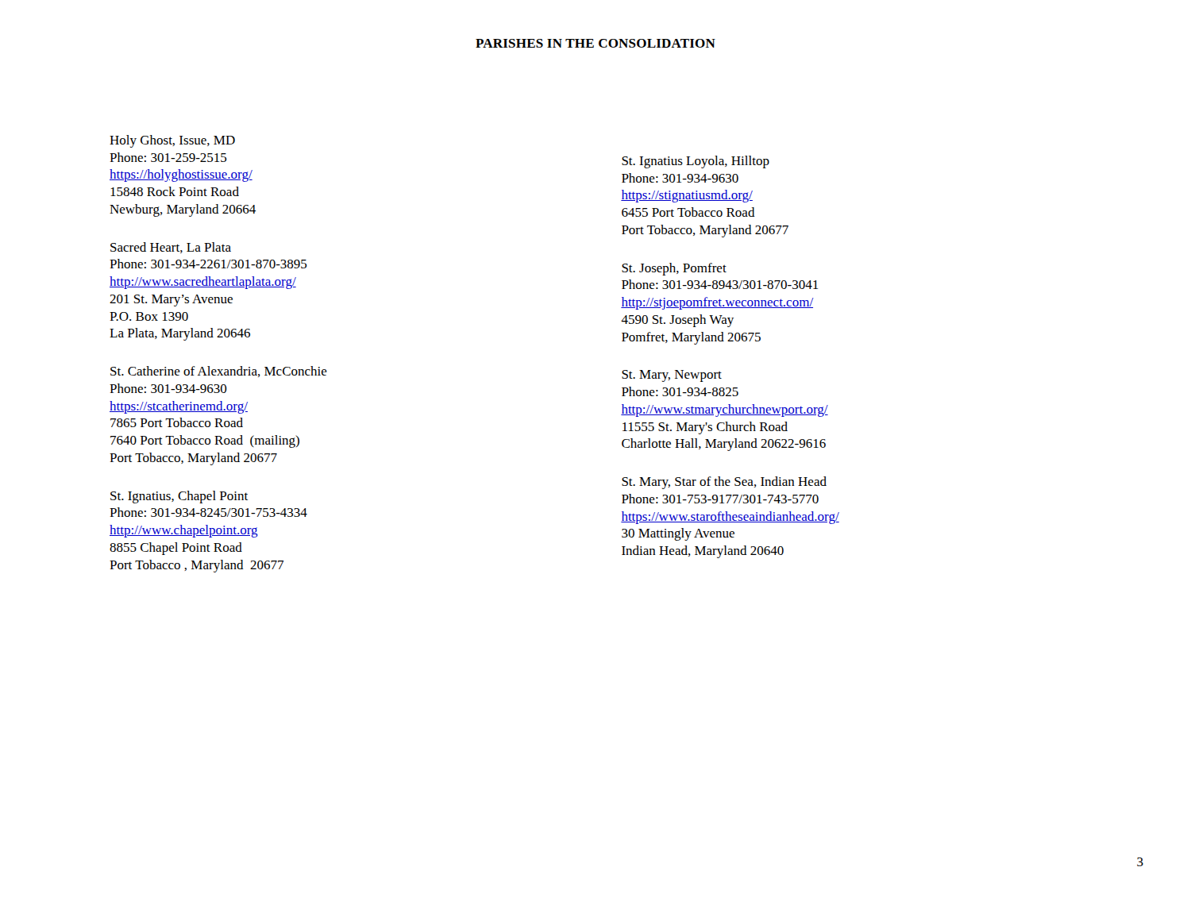PARISHES IN THE CONSOLIDATION
Holy Ghost, Issue, MD
Phone: 301-259-2515
https://holyghostissue.org/
15848 Rock Point Road
Newburg, Maryland 20664
Sacred Heart, La Plata
Phone: 301-934-2261/301-870-3895
http://www.sacredheartlaplata.org/
201 St. Mary’s Avenue
P.O. Box 1390
La Plata, Maryland 20646
St. Catherine of Alexandria, McConchie
Phone: 301-934-9630
https://stcatherinemd.org/
7865 Port Tobacco Road
7640 Port Tobacco Road (mailing)
Port Tobacco, Maryland 20677
St. Ignatius, Chapel Point
Phone: 301-934-8245/301-753-4334
http://www.chapelpoint.org
8855 Chapel Point Road
Port Tobacco , Maryland 20677
St. Ignatius Loyola, Hilltop
Phone: 301-934-9630
https://stignatiusmd.org/
6455 Port Tobacco Road
Port Tobacco, Maryland 20677
St. Joseph, Pomfret
Phone: 301-934-8943/301-870-3041
http://stjoepomfret.weconnect.com/
4590 St. Joseph Way
Pomfret, Maryland 20675
St. Mary, Newport
Phone: 301-934-8825
http://www.stmarychurchnewport.org/
11555 St. Mary's Church Road
Charlotte Hall, Maryland 20622-9616
St. Mary, Star of the Sea, Indian Head
Phone: 301-753-9177/301-743-5770
https://www.staroftheseaindianhead.org/
30 Mattingly Avenue
Indian Head, Maryland 20640
3